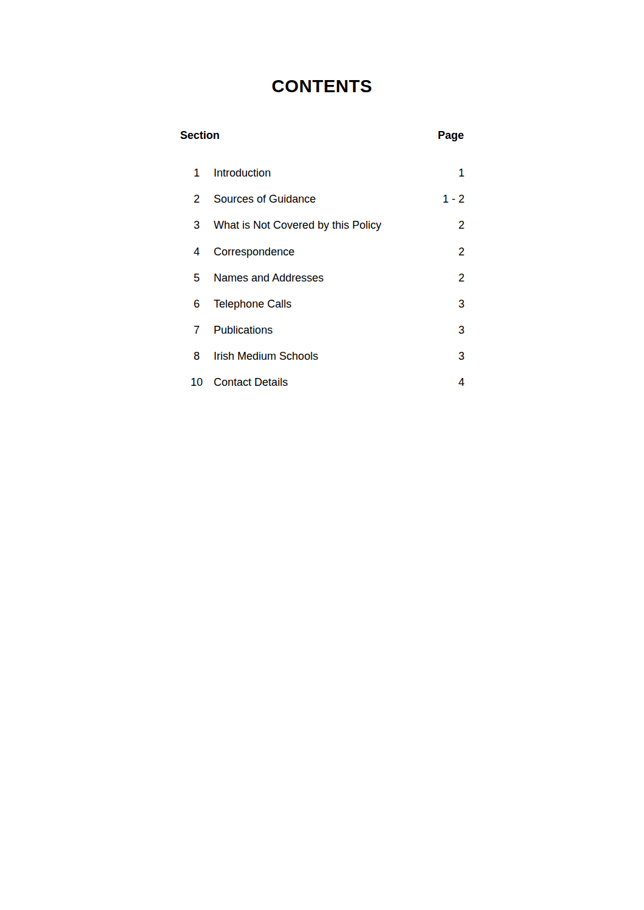CONTENTS
| Section | Page |
| --- | --- |
| 1 | Introduction | 1 |
| 2 | Sources of Guidance | 1 - 2 |
| 3 | What is Not Covered by this Policy | 2 |
| 4 | Correspondence | 2 |
| 5 | Names and Addresses | 2 |
| 6 | Telephone Calls | 3 |
| 7 | Publications | 3 |
| 8 | Irish Medium Schools | 3 |
| 10 | Contact Details | 4 |